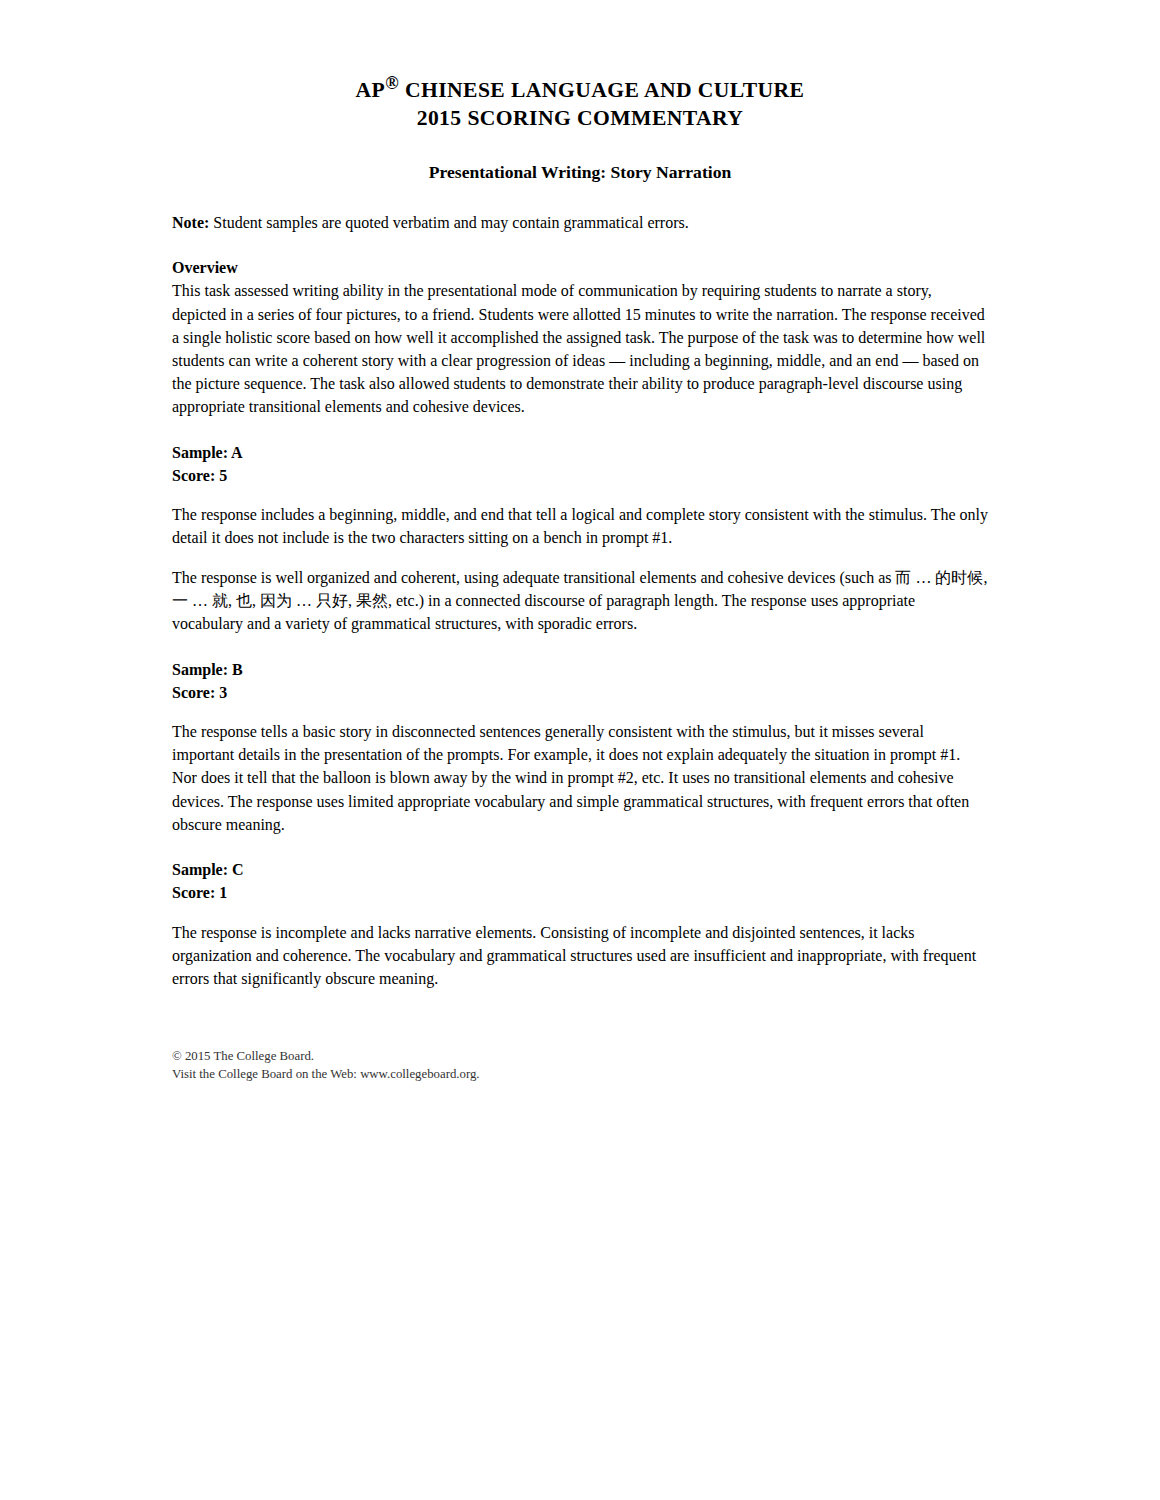AP® CHINESE LANGUAGE AND CULTURE
2015 SCORING COMMENTARY
Presentational Writing: Story Narration
Note: Student samples are quoted verbatim and may contain grammatical errors.
Overview
This task assessed writing ability in the presentational mode of communication by requiring students to narrate a story, depicted in a series of four pictures, to a friend. Students were allotted 15 minutes to write the narration. The response received a single holistic score based on how well it accomplished the assigned task. The purpose of the task was to determine how well students can write a coherent story with a clear progression of ideas — including a beginning, middle, and an end — based on the picture sequence. The task also allowed students to demonstrate their ability to produce paragraph-level discourse using appropriate transitional elements and cohesive devices.
Sample: A
Score: 5
The response includes a beginning, middle, and end that tell a logical and complete story consistent with the stimulus. The only detail it does not include is the two characters sitting on a bench in prompt #1.
The response is well organized and coherent, using adequate transitional elements and cohesive devices (such as 而 … 的时候, 一 … 就, 也, 因为 … 只好, 果然, etc.) in a connected discourse of paragraph length. The response uses appropriate vocabulary and a variety of grammatical structures, with sporadic errors.
Sample: B
Score: 3
The response tells a basic story in disconnected sentences generally consistent with the stimulus, but it misses several important details in the presentation of the prompts. For example, it does not explain adequately the situation in prompt #1. Nor does it tell that the balloon is blown away by the wind in prompt #2, etc. It uses no transitional elements and cohesive devices. The response uses limited appropriate vocabulary and simple grammatical structures, with frequent errors that often obscure meaning.
Sample: C
Score: 1
The response is incomplete and lacks narrative elements. Consisting of incomplete and disjointed sentences, it lacks organization and coherence. The vocabulary and grammatical structures used are insufficient and inappropriate, with frequent errors that significantly obscure meaning.
© 2015 The College Board.
Visit the College Board on the Web: www.collegeboard.org.